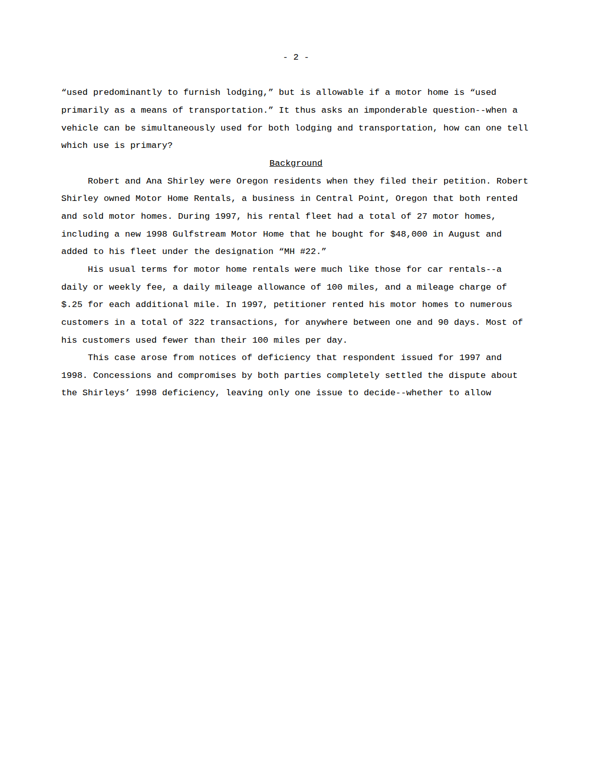- 2 -
“used predominantly to furnish lodging,” but is allowable if a motor home is “used primarily as a means of transportation.” It thus asks an imponderable question--when a vehicle can be simultaneously used for both lodging and transportation, how can one tell which use is primary?
Background
Robert and Ana Shirley were Oregon residents when they filed their petition. Robert Shirley owned Motor Home Rentals, a business in Central Point, Oregon that both rented and sold motor homes. During 1997, his rental fleet had a total of 27 motor homes, including a new 1998 Gulfstream Motor Home that he bought for $48,000 in August and added to his fleet under the designation “MH #22.”
His usual terms for motor home rentals were much like those for car rentals--a daily or weekly fee, a daily mileage allowance of 100 miles, and a mileage charge of $.25 for each additional mile. In 1997, petitioner rented his motor homes to numerous customers in a total of 322 transactions, for anywhere between one and 90 days. Most of his customers used fewer than their 100 miles per day.
This case arose from notices of deficiency that respondent issued for 1997 and 1998. Concessions and compromises by both parties completely settled the dispute about the Shirleys’ 1998 deficiency, leaving only one issue to decide--whether to allow